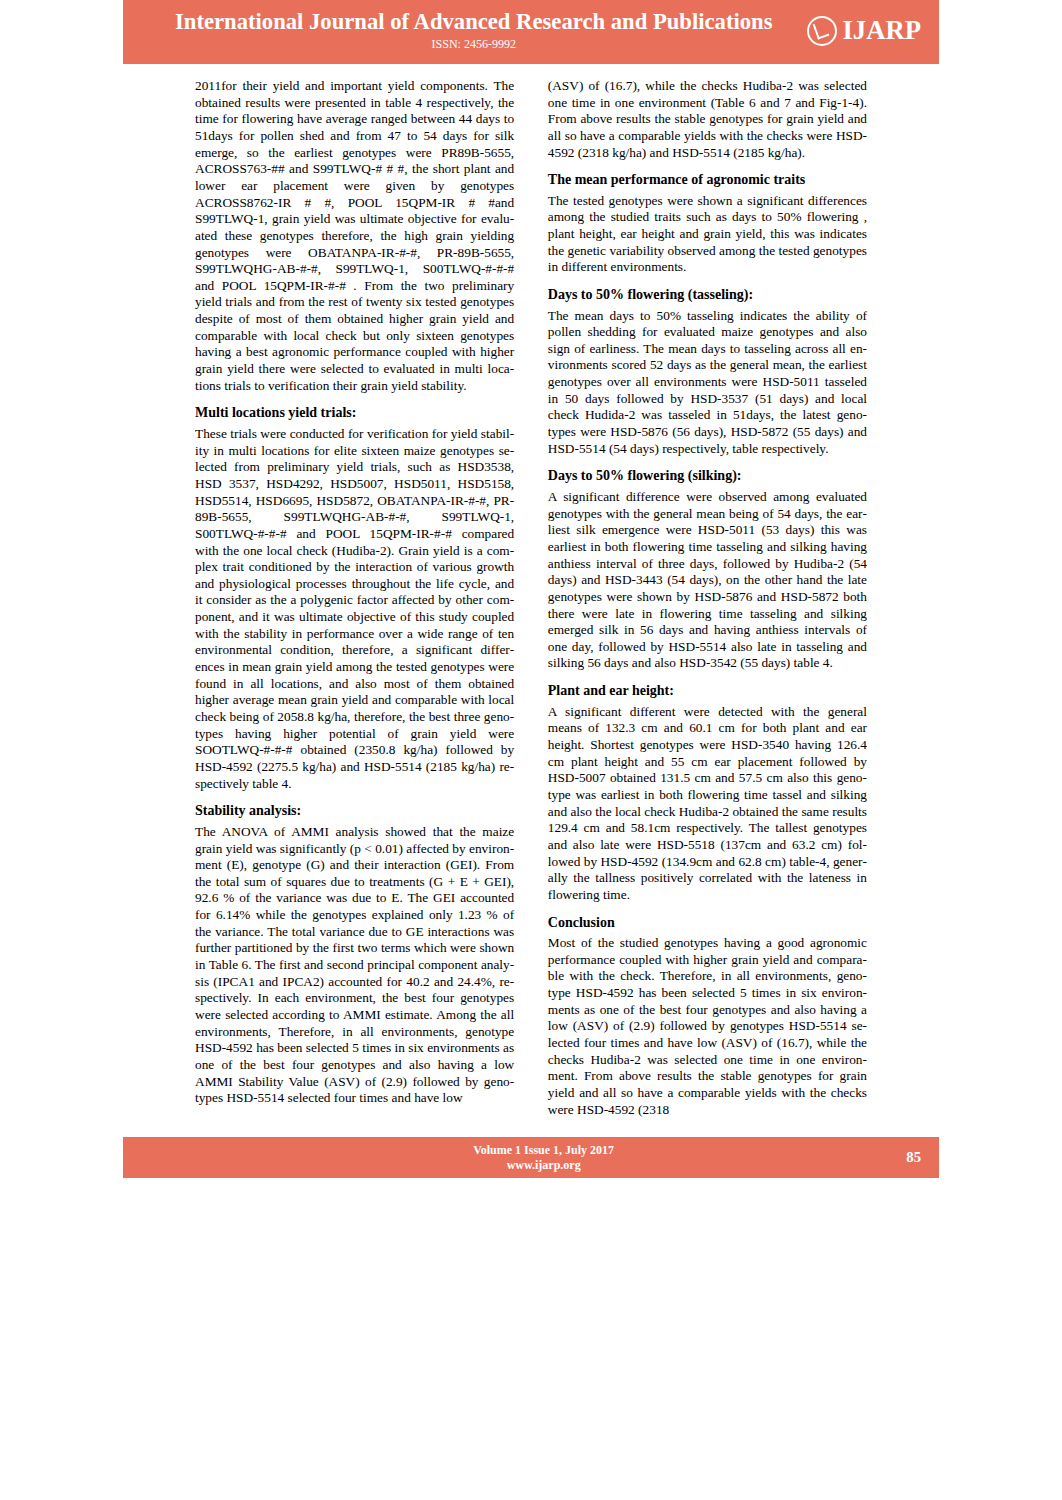International Journal of Advanced Research and Publications
ISSN: 2456-9992
IJARP
2011for their yield and important yield components. The obtained results were presented in table 4 respectively, the time for flowering have average ranged between 44 days to 51days for pollen shed and from 47 to 54 days for silk emerge, so the earliest genotypes were PR89B-5655, ACROSS763-## and S99TLWQ-# # #, the short plant and lower ear placement were given by genotypes ACROSS8762-IR # #, POOL 15QPM-IR # #and S99TLWQ-1, grain yield was ultimate objective for evaluated these genotypes therefore, the high grain yielding genotypes were OBATANPA-IR-#-#, PR-89B-5655, S99TLWQHG-AB-#-#, S99TLWQ-1, S00TLWQ-#-#-# and POOL 15QPM-IR-#-# . From the two preliminary yield trials and from the rest of twenty six tested genotypes despite of most of them obtained higher grain yield and comparable with local check but only sixteen genotypes having a best agronomic performance coupled with higher grain yield there were selected to evaluated in multi locations trials to verification their grain yield stability.
Multi locations yield trials:
These trials were conducted for verification for yield stability in multi locations for elite sixteen maize genotypes selected from preliminary yield trials, such as HSD3538, HSD 3537, HSD4292, HSD5007, HSD5011, HSD5158, HSD5514, HSD6695, HSD5872, OBATANPA-IR-#-#, PR-89B-5655, S99TLWQHG-AB-#-#, S99TLWQ-1, S00TLWQ-#-#-# and POOL 15QPM-IR-#-# compared with the one local check (Hudiba-2). Grain yield is a complex trait conditioned by the interaction of various growth and physiological processes throughout the life cycle, and it consider as the a polygenic factor affected by other component, and it was ultimate objective of this study coupled with the stability in performance over a wide range of ten environmental condition, therefore, a significant differences in mean grain yield among the tested genotypes were found in all locations, and also most of them obtained higher average mean grain yield and comparable with local check being of 2058.8 kg/ha, therefore, the best three genotypes having higher potential of grain yield were SOOTLWQ-#-#-# obtained (2350.8 kg/ha) followed by HSD-4592 (2275.5 kg/ha) and HSD-5514 (2185 kg/ha) respectively table 4.
Stability analysis:
The ANOVA of AMMI analysis showed that the maize grain yield was significantly (p < 0.01) affected by environment (E), genotype (G) and their interaction (GEI). From the total sum of squares due to treatments (G + E + GEI), 92.6 % of the variance was due to E. The GEI accounted for 6.14% while the genotypes explained only 1.23 % of the variance. The total variance due to GE interactions was further partitioned by the first two terms which were shown in Table 6. The first and second principal component analysis (IPCA1 and IPCA2) accounted for 40.2 and 24.4%, respectively. In each environment, the best four genotypes were selected according to AMMI estimate. Among the all environments, Therefore, in all environments, genotype HSD-4592 has been selected 5 times in six environments as one of the best four genotypes and also having a low AMMI Stability Value (ASV) of (2.9) followed by genotypes HSD-5514 selected four times and have low
(ASV) of (16.7), while the checks Hudiba-2 was selected one time in one environment (Table 6 and 7 and Fig-1-4). From above results the stable genotypes for grain yield and all so have a comparable yields with the checks were HSD-4592 (2318 kg/ha) and HSD-5514 (2185 kg/ha).
The mean performance of agronomic traits
The tested genotypes were shown a significant differences among the studied traits such as days to 50% flowering , plant height, ear height and grain yield, this was indicates the genetic variability observed among the tested genotypes in different environments.
Days to 50% flowering (tasseling):
The mean days to 50% tasseling indicates the ability of pollen shedding for evaluated maize genotypes and also sign of earliness. The mean days to tasseling across all environments scored 52 days as the general mean, the earliest genotypes over all environments were HSD-5011 tasseled in 50 days followed by HSD-3537 (51 days) and local check Hudida-2 was tasseled in 51days, the latest genotypes were HSD-5876 (56 days), HSD-5872 (55 days) and HSD-5514 (54 days) respectively, table respectively.
Days to 50% flowering (silking):
A significant difference were observed among evaluated genotypes with the general mean being of 54 days, the earliest silk emergence were HSD-5011 (53 days) this was earliest in both flowering time tasseling and silking having anthiess interval of three days, followed by Hudiba-2 (54 days) and HSD-3443 (54 days), on the other hand the late genotypes were shown by HSD-5876 and HSD-5872 both there were late in flowering time tasseling and silking emerged silk in 56 days and having anthiess intervals of one day, followed by HSD-5514 also late in tasseling and silking 56 days and also HSD-3542 (55 days) table 4.
Plant and ear height:
A significant different were detected with the general means of 132.3 cm and 60.1 cm for both plant and ear height. Shortest genotypes were HSD-3540 having 126.4 cm plant height and 55 cm ear placement followed by HSD-5007 obtained 131.5 cm and 57.5 cm also this genotype was earliest in both flowering time tassel and silking and also the local check Hudiba-2 obtained the same results 129.4 cm and 58.1cm respectively. The tallest genotypes and also late were HSD-5518 (137cm and 63.2 cm) followed by HSD-4592 (134.9cm and 62.8 cm) table-4, generally the tallness positively correlated with the lateness in flowering time.
Conclusion
Most of the studied genotypes having a good agronomic performance coupled with higher grain yield and comparable with the check. Therefore, in all environments, genotype HSD-4592 has been selected 5 times in six environments as one of the best four genotypes and also having a low (ASV) of (2.9) followed by genotypes HSD-5514 selected four times and have low (ASV) of (16.7), while the checks Hudiba-2 was selected one time in one environment. From above results the stable genotypes for grain yield and all so have a comparable yields with the checks were HSD-4592 (2318
Volume 1 Issue 1, July 2017
www.ijarp.org
85